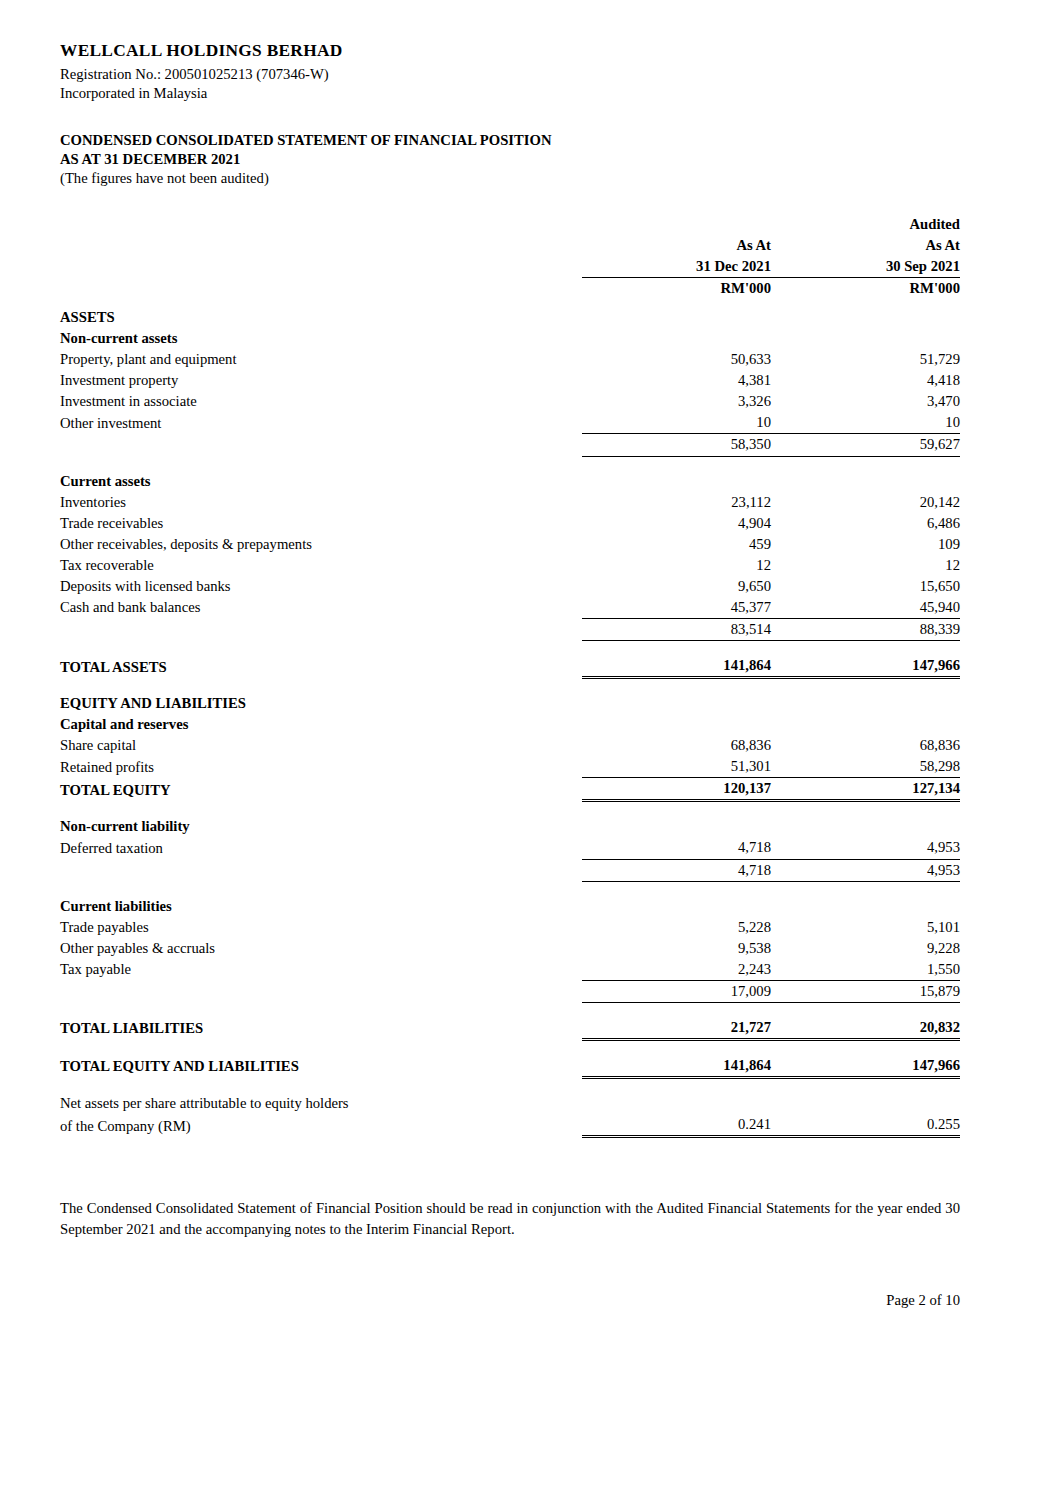WELLCALL HOLDINGS BERHAD
Registration No.: 200501025213 (707346-W)
Incorporated in Malaysia
CONDENSED CONSOLIDATED STATEMENT OF FINANCIAL POSITION
AS AT 31 DECEMBER 2021
(The figures have not been audited)
| | | Audited |
| | As At | As At |
| | 31 Dec 2021 | 30 Sep 2021 |
| | RM'000 | RM'000 |
| ASSETS | | |
| Non-current assets | | |
| Property, plant and equipment | 50,633 | 51,729 |
| Investment property | 4,381 | 4,418 |
| Investment in associate | 3,326 | 3,470 |
| Other investment | 10 | 10 |
| | 58,350 | 59,627 |
| Current assets | | |
| Inventories | 23,112 | 20,142 |
| Trade receivables | 4,904 | 6,486 |
| Other receivables, deposits & prepayments | 459 | 109 |
| Tax recoverable | 12 | 12 |
| Deposits with licensed banks | 9,650 | 15,650 |
| Cash and bank balances | 45,377 | 45,940 |
| | 83,514 | 88,339 |
| TOTAL ASSETS | 141,864 | 147,966 |
| EQUITY AND LIABILITIES | | |
| Capital and reserves | | |
| Share capital | 68,836 | 68,836 |
| Retained profits | 51,301 | 58,298 |
| TOTAL EQUITY | 120,137 | 127,134 |
| Non-current liability | | |
| Deferred taxation | 4,718 | 4,953 |
| | 4,718 | 4,953 |
| Current liabilities | | |
| Trade payables | 5,228 | 5,101 |
| Other payables & accruals | 9,538 | 9,228 |
| Tax payable | 2,243 | 1,550 |
| | 17,009 | 15,879 |
| TOTAL LIABILITIES | 21,727 | 20,832 |
| TOTAL EQUITY AND LIABILITIES | 141,864 | 147,966 |
| Net assets per share attributable to equity holders | | |
| of the Company (RM) | 0.241 | 0.255 |
The Condensed Consolidated Statement of Financial Position should be read in conjunction with the Audited Financial Statements for the year ended 30 September 2021 and the accompanying notes to the Interim Financial Report.
Page 2 of 10